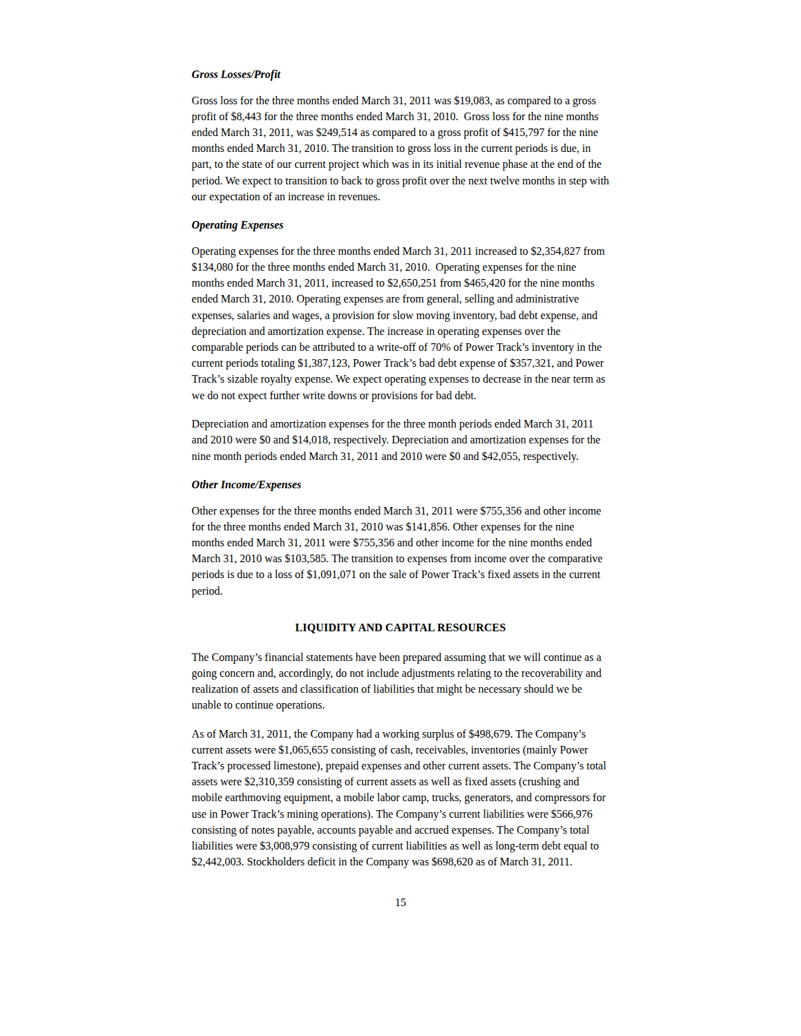Gross Losses/Profit
Gross loss for the three months ended March 31, 2011 was $19,083, as compared to a gross profit of $8,443 for the three months ended March 31, 2010. Gross loss for the nine months ended March 31, 2011, was $249,514 as compared to a gross profit of $415,797 for the nine months ended March 31, 2010. The transition to gross loss in the current periods is due, in part, to the state of our current project which was in its initial revenue phase at the end of the period. We expect to transition to back to gross profit over the next twelve months in step with our expectation of an increase in revenues.
Operating Expenses
Operating expenses for the three months ended March 31, 2011 increased to $2,354,827 from $134,080 for the three months ended March 31, 2010. Operating expenses for the nine months ended March 31, 2011, increased to $2,650,251 from $465,420 for the nine months ended March 31, 2010. Operating expenses are from general, selling and administrative expenses, salaries and wages, a provision for slow moving inventory, bad debt expense, and depreciation and amortization expense. The increase in operating expenses over the comparable periods can be attributed to a write-off of 70% of Power Track’s inventory in the current periods totaling $1,387,123, Power Track’s bad debt expense of $357,321, and Power Track’s sizable royalty expense. We expect operating expenses to decrease in the near term as we do not expect further write downs or provisions for bad debt.
Depreciation and amortization expenses for the three month periods ended March 31, 2011 and 2010 were $0 and $14,018, respectively. Depreciation and amortization expenses for the nine month periods ended March 31, 2011 and 2010 were $0 and $42,055, respectively.
Other Income/Expenses
Other expenses for the three months ended March 31, 2011 were $755,356 and other income for the three months ended March 31, 2010 was $141,856. Other expenses for the nine months ended March 31, 2011 were $755,356 and other income for the nine months ended March 31, 2010 was $103,585. The transition to expenses from income over the comparative periods is due to a loss of $1,091,071 on the sale of Power Track’s fixed assets in the current period.
LIQUIDITY AND CAPITAL RESOURCES
The Company’s financial statements have been prepared assuming that we will continue as a going concern and, accordingly, do not include adjustments relating to the recoverability and realization of assets and classification of liabilities that might be necessary should we be unable to continue operations.
As of March 31, 2011, the Company had a working surplus of $498,679. The Company’s current assets were $1,065,655 consisting of cash, receivables, inventories (mainly Power Track’s processed limestone), prepaid expenses and other current assets. The Company’s total assets were $2,310,359 consisting of current assets as well as fixed assets (crushing and mobile earthmoving equipment, a mobile labor camp, trucks, generators, and compressors for use in Power Track’s mining operations). The Company’s current liabilities were $566,976 consisting of notes payable, accounts payable and accrued expenses. The Company’s total liabilities were $3,008,979 consisting of current liabilities as well as long-term debt equal to $2,442,003. Stockholders deficit in the Company was $698,620 as of March 31, 2011.
15